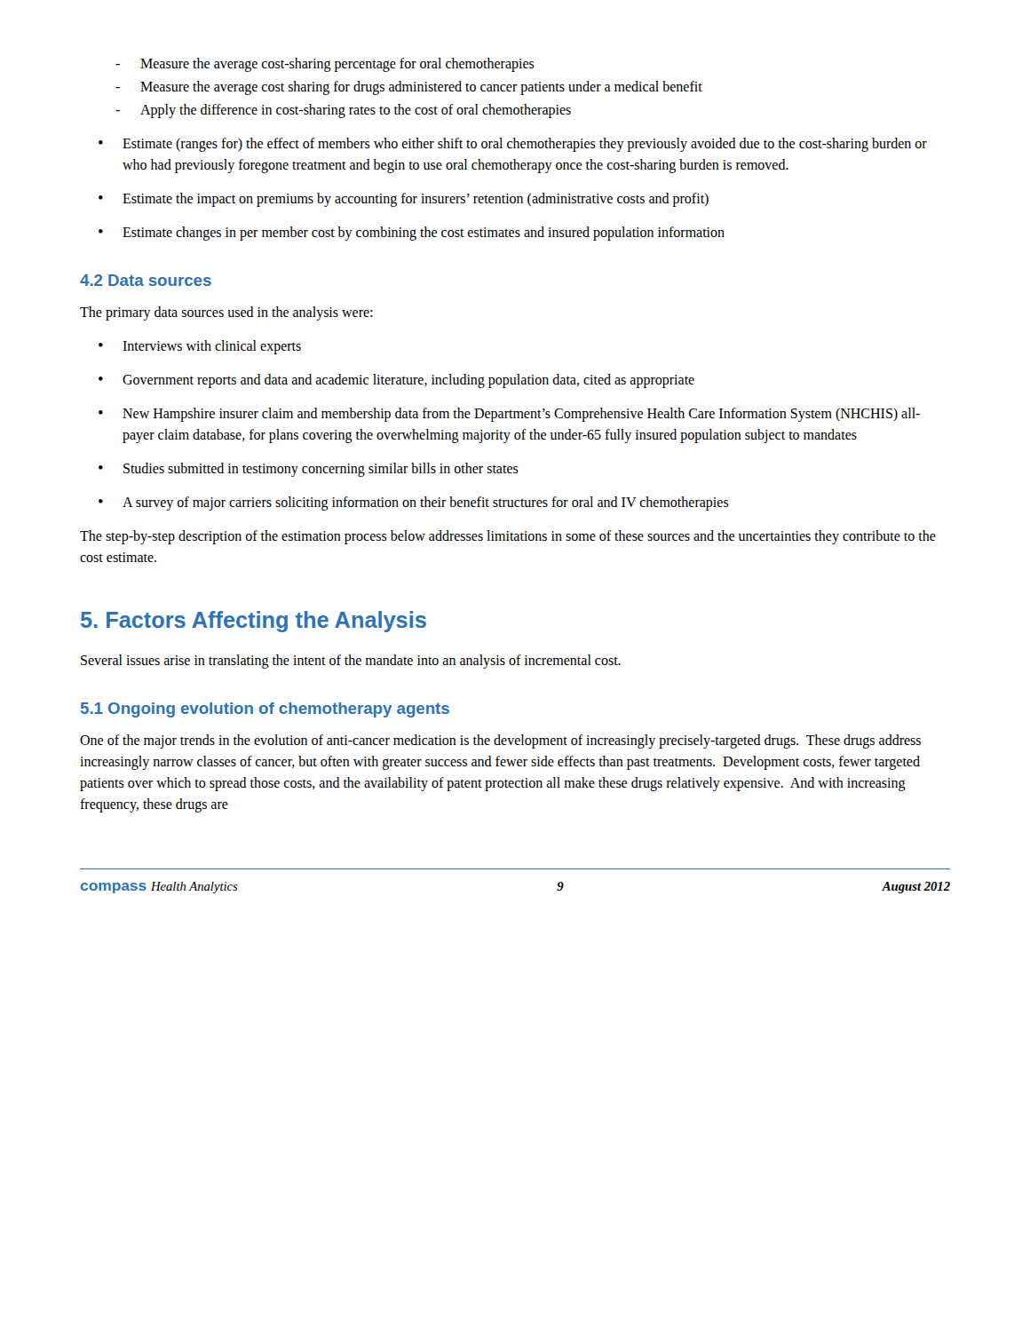Measure the average cost-sharing percentage for oral chemotherapies
Measure the average cost sharing for drugs administered to cancer patients under a medical benefit
Apply the difference in cost-sharing rates to the cost of oral chemotherapies
Estimate (ranges for) the effect of members who either shift to oral chemotherapies they previously avoided due to the cost-sharing burden or who had previously foregone treatment and begin to use oral chemotherapy once the cost-sharing burden is removed.
Estimate the impact on premiums by accounting for insurers’ retention (administrative costs and profit)
Estimate changes in per member cost by combining the cost estimates and insured population information
4.2 Data sources
The primary data sources used in the analysis were:
Interviews with clinical experts
Government reports and data and academic literature, including population data, cited as appropriate
New Hampshire insurer claim and membership data from the Department’s Comprehensive Health Care Information System (NHCHIS) all-payer claim database, for plans covering the overwhelming majority of the under-65 fully insured population subject to mandates
Studies submitted in testimony concerning similar bills in other states
A survey of major carriers soliciting information on their benefit structures for oral and IV chemotherapies
The step-by-step description of the estimation process below addresses limitations in some of these sources and the uncertainties they contribute to the cost estimate.
5. Factors Affecting the Analysis
Several issues arise in translating the intent of the mandate into an analysis of incremental cost.
5.1 Ongoing evolution of chemotherapy agents
One of the major trends in the evolution of anti-cancer medication is the development of increasingly precisely-targeted drugs. These drugs address increasingly narrow classes of cancer, but often with greater success and fewer side effects than past treatments. Development costs, fewer targeted patients over which to spread those costs, and the availability of patent protection all make these drugs relatively expensive. And with increasing frequency, these drugs are
compass Health Analytics
9
August 2012